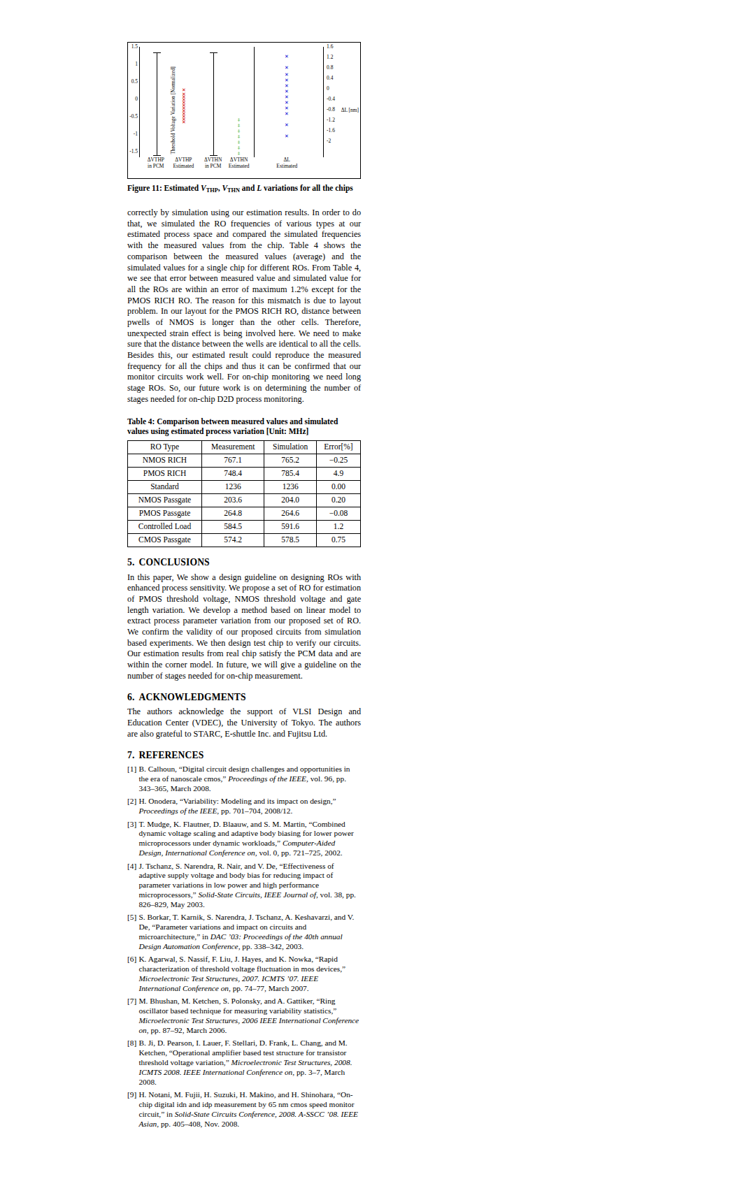Threshold Voltage Variation [Normalized]
1.5 1 0.5 0 -0.5 -1 -1.5
1.6 1.2 0.8 0.4 0 -0.4 -0.8 -1.2 -1.6 -2
ΔL [nm]
✕ ✕ ✕ ✕ ✕ ✕ ✕ ✕ ✕ ✕ ✕ ✕
‡ ‡ ‡ ‡ ‡ ‡ ‡ ✕ ✕ ✕ ✕ ✕ ✕ ✕ ✕ ✕ ✕ ✕ ✕
ΔVTHP
in PCM
ΔVTHP
Estimated
ΔVTHN
in PCM
ΔVTHN
Estimated
ΔL
Estimated
Figure 11: Estimated VTHP, VTHN and L variations for all the chips
correctly by simulation using our estimation results. In order to do that, we simulated the RO frequencies of various types at our estimated process space and compared the simulated frequencies with the measured values from the chip. Table 4 shows the comparison between the measured values (average) and the simulated values for a single chip for different ROs. From Table 4, we see that error between measured value and simulated value for all the ROs are within an error of maximum 1.2% except for the PMOS RICH RO. The reason for this mismatch is due to layout problem. In our layout for the PMOS RICH RO, distance between pwells of NMOS is longer than the other cells. Therefore, unexpected strain effect is being involved here. We need to make sure that the distance between the wells are identical to all the cells. Besides this, our estimated result could reproduce the measured frequency for all the chips and thus it can be confirmed that our monitor circuits work well. For on-chip monitoring we need long stage ROs. So, our future work is on determining the number of stages needed for on-chip D2D process monitoring.
Table 4: Comparison between measured values and simulated values using estimated process variation [Unit: MHz]
| RO Type | Measurement | Simulation | Error[%] |
| --- | --- | --- | --- |
| NMOS RICH | 767.1 | 765.2 | −0.25 |
| PMOS RICH | 748.4 | 785.4 | 4.9 |
| Standard | 1236 | 1236 | 0.00 |
| NMOS Passgate | 203.6 | 204.0 | 0.20 |
| PMOS Passgate | 264.8 | 264.6 | −0.08 |
| Controlled Load | 584.5 | 591.6 | 1.2 |
| CMOS Passgate | 574.2 | 578.5 | 0.75 |
5. CONCLUSIONS
In this paper, We show a design guideline on designing ROs with enhanced process sensitivity. We propose a set of RO for estimation of PMOS threshold voltage, NMOS threshold voltage and gate length variation. We develop a method based on linear model to extract process parameter variation from our proposed set of RO. We confirm the validity of our proposed circuits from simulation based experiments. We then design test chip to verify our circuits. Our estimation results from real chip satisfy the PCM data and are within the corner model. In future, we will give a guideline on the number of stages needed for on-chip measurement.
6. ACKNOWLEDGMENTS
The authors acknowledge the support of VLSI Design and Education Center (VDEC), the University of Tokyo. The authors are also grateful to STARC, E-shuttle Inc. and Fujitsu Ltd.
7. REFERENCES
[1] B. Calhoun, “Digital circuit design challenges and opportunities in the era of nanoscale cmos,” Proceedings of the IEEE, vol. 96, pp. 343–365, March 2008.
[2] H. Onodera, “Variability: Modeling and its impact on design,” Proceedings of the IEEE, pp. 701–704, 2008/12.
[3] T. Mudge, K. Flautner, D. Blaauw, and S. M. Martin, “Combined dynamic voltage scaling and adaptive body biasing for lower power microprocessors under dynamic workloads,” Computer-Aided Design, International Conference on, vol. 0, pp. 721–725, 2002.
[4] J. Tschanz, S. Narendra, R. Nair, and V. De, “Effectiveness of adaptive supply voltage and body bias for reducing impact of parameter variations in low power and high performance microprocessors,” Solid-State Circuits, IEEE Journal of, vol. 38, pp. 826–829, May 2003.
[5] S. Borkar, T. Karnik, S. Narendra, J. Tschanz, A. Keshavarzi, and V. De, “Parameter variations and impact on circuits and microarchitecture,” in DAC ’03: Proceedings of the 40th annual Design Automation Conference, pp. 338–342, 2003.
[6] K. Agarwal, S. Nassif, F. Liu, J. Hayes, and K. Nowka, “Rapid characterization of threshold voltage fluctuation in mos devices,” Microelectronic Test Structures, 2007. ICMTS ’07. IEEE International Conference on, pp. 74–77, March 2007.
[7] M. Bhushan, M. Ketchen, S. Polonsky, and A. Gattiker, “Ring oscillator based technique for measuring variability statistics,” Microelectronic Test Structures, 2006 IEEE International Conference on, pp. 87–92, March 2006.
[8] B. Ji, D. Pearson, I. Lauer, F. Stellari, D. Frank, L. Chang, and M. Ketchen, “Operational amplifier based test structure for transistor threshold voltage variation,” Microelectronic Test Structures, 2008. ICMTS 2008. IEEE International Conference on, pp. 3–7, March 2008.
[9] H. Notani, M. Fujii, H. Suzuki, H. Makino, and H. Shinohara, “On-chip digital idn and idp measurement by 65 nm cmos speed monitor circuit,” in Solid-State Circuits Conference, 2008. A-SSCC ’08. IEEE Asian, pp. 405–408, Nov. 2008.